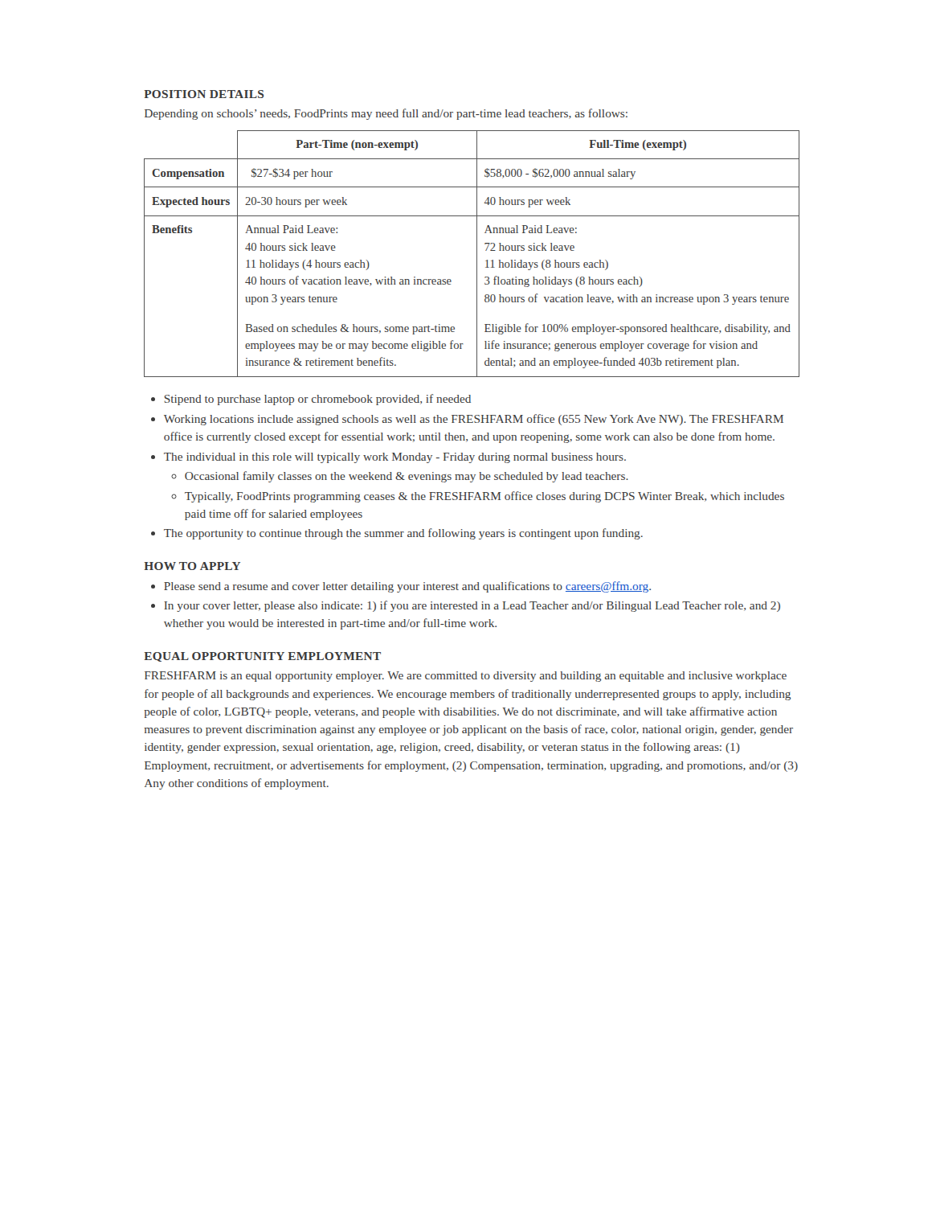POSITION DETAILS
Depending on schools’ needs, FoodPrints may need full and/or part-time lead teachers, as follows:
| | Part-Time (non-exempt) | Full-Time (exempt) |
| --- | --- | --- |
| Compensation | $27-$34 per hour | $58,000 - $62,000 annual salary |
| Expected hours | 20-30 hours per week | 40 hours per week |
| Benefits | Annual Paid Leave: 40 hours sick leave 11 holidays (4 hours each) 40 hours of vacation leave, with an increase upon 3 years tenure Based on schedules & hours, some part-time employees may be or may become eligible for insurance & retirement benefits. | Annual Paid Leave: 72 hours sick leave 11 holidays (8 hours each) 3 floating holidays (8 hours each) 80 hours of vacation leave, with an increase upon 3 years tenure Eligible for 100% employer-sponsored healthcare, disability, and life insurance; generous employer coverage for vision and dental; and an employee-funded 403b retirement plan. |
Stipend to purchase laptop or chromebook provided, if needed
Working locations include assigned schools as well as the FRESHFARM office (655 New York Ave NW). The FRESHFARM office is currently closed except for essential work; until then, and upon reopening, some work can also be done from home.
The individual in this role will typically work Monday - Friday during normal business hours.
Occasional family classes on the weekend & evenings may be scheduled by lead teachers.
Typically, FoodPrints programming ceases & the FRESHFARM office closes during DCPS Winter Break, which includes paid time off for salaried employees
The opportunity to continue through the summer and following years is contingent upon funding.
HOW TO APPLY
Please send a resume and cover letter detailing your interest and qualifications to careers@ffm.org.
In your cover letter, please also indicate: 1) if you are interested in a Lead Teacher and/or Bilingual Lead Teacher role, and 2) whether you would be interested in part-time and/or full-time work.
EQUAL OPPORTUNITY EMPLOYMENT
FRESHFARM is an equal opportunity employer. We are committed to diversity and building an equitable and inclusive workplace for people of all backgrounds and experiences. We encourage members of traditionally underrepresented groups to apply, including people of color, LGBTQ+ people, veterans, and people with disabilities. We do not discriminate, and will take affirmative action measures to prevent discrimination against any employee or job applicant on the basis of race, color, national origin, gender, gender identity, gender expression, sexual orientation, age, religion, creed, disability, or veteran status in the following areas: (1) Employment, recruitment, or advertisements for employment, (2) Compensation, termination, upgrading, and promotions, and/or (3) Any other conditions of employment.